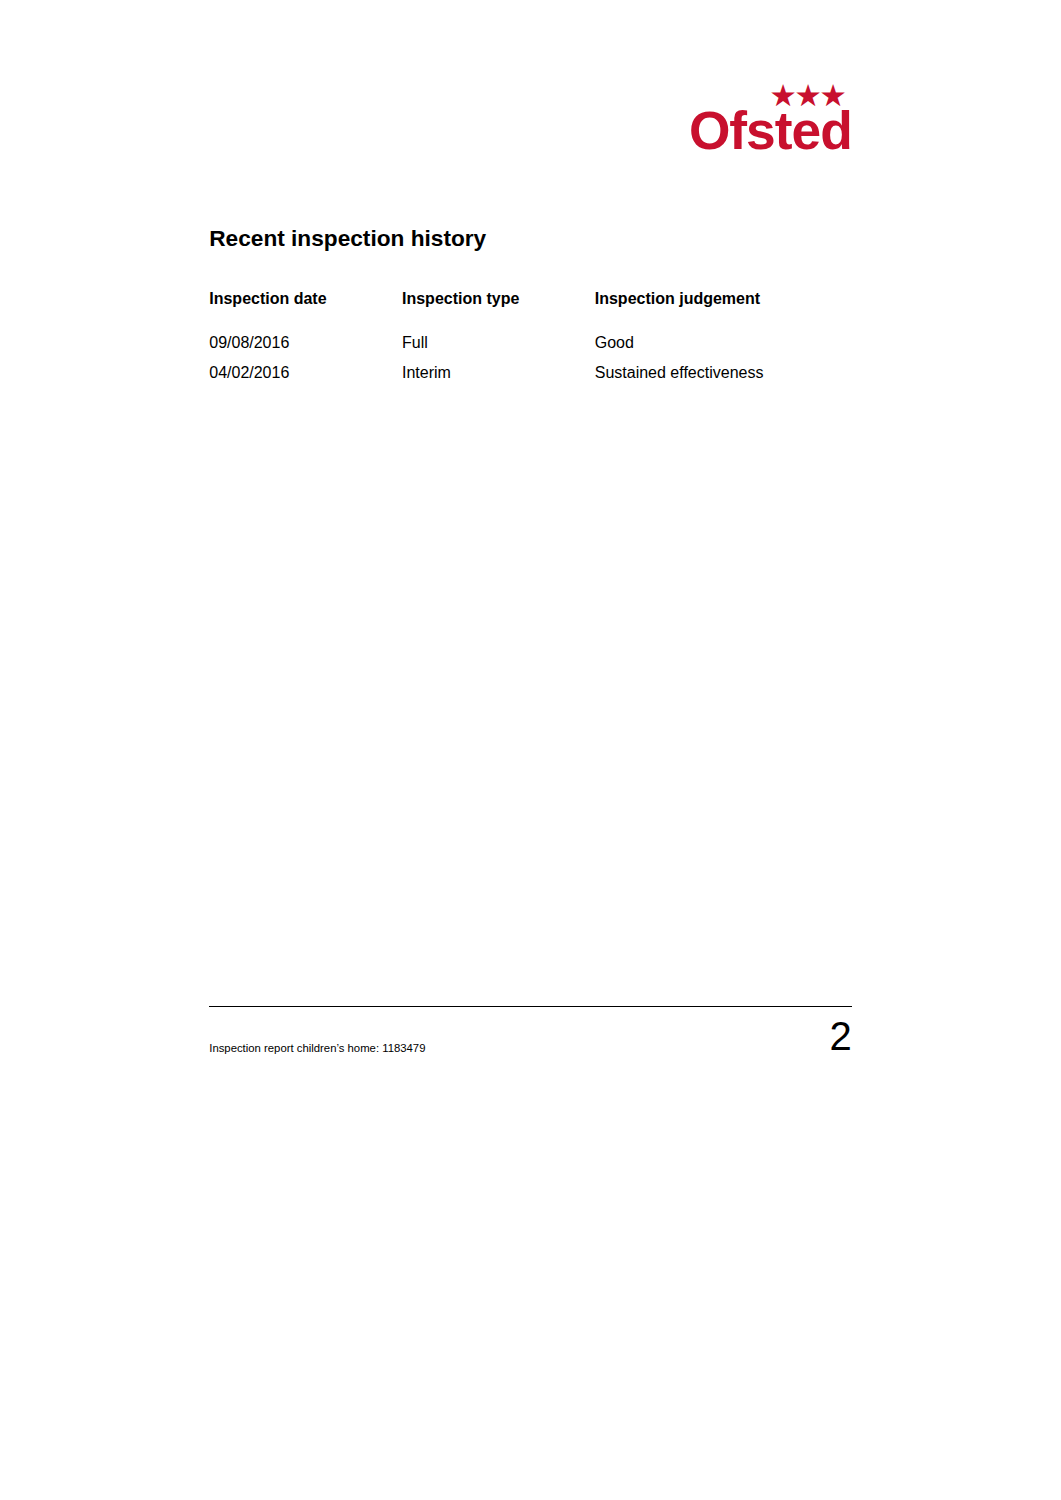★★★ Ofsted
Recent inspection history
| Inspection date | Inspection type | Inspection judgement |
| --- | --- | --- |
| 09/08/2016 | Full | Good |
| 04/02/2016 | Interim | Sustained effectiveness |
Inspection report children’s home: 1183479
2